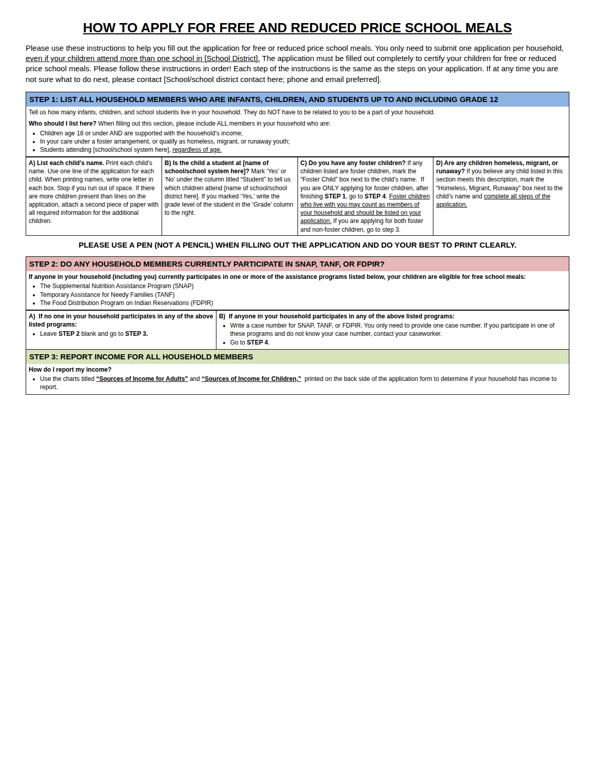HOW TO APPLY FOR FREE AND REDUCED PRICE SCHOOL MEALS
Please use these instructions to help you fill out the application for free or reduced price school meals. You only need to submit one application per household, even if your children attend more than one school in [School District]. The application must be filled out completely to certify your children for free or reduced price school meals. Please follow these instructions in order! Each step of the instructions is the same as the steps on your application. If at any time you are not sure what to do next, please contact [School/school district contact here; phone and email preferred].
STEP 1: LIST ALL HOUSEHOLD MEMBERS WHO ARE INFANTS, CHILDREN, AND STUDENTS UP TO AND INCLUDING GRADE 12
Tell us how many infants, children, and school students live in your household. They do NOT have to be related to you to be a part of your household.
Who should I list here? When filling out this section, please include ALL members in your household who are:
Children age 18 or under AND are supported with the household’s income;
In your care under a foster arrangement, or qualify as homeless, migrant, or runaway youth;
Students attending [school/school system here], regardless of age.
| A) List each child’s name. Print each child’s name. Use one line of the application for each child. When printing names, write one letter in each box. Stop if you run out of space. If there are more children present than lines on the application, attach a second piece of paper with all required information for the additional children. | B) Is the child a student at [name of school/school system here]? Mark ‘Yes’ or ‘No’ under the column titled “Student” to tell us which children attend [name of school/school district here]. If you marked ‘Yes,’ write the grade level of the student in the ‘Grade’ column to the right. | C) Do you have any foster children? If any children listed are foster children, mark the “Foster Child” box next to the child’s name. If you are ONLY applying for foster children, after finishing STEP 1 , go to STEP 4 . Foster children who live with you may count as members of your household and should be listed on your application. If you are applying for both foster and non-foster children, go to step 3. | D) Are any children homeless, migrant, or runaway? If you believe any child listed in this section meets this description, mark the “Homeless, Migrant, Runaway” box next to the child’s name and complete all steps of the application. |
PLEASE USE A PEN (NOT A PENCIL) WHEN FILLING OUT THE APPLICATION AND DO YOUR BEST TO PRINT CLEARLY.
STEP 2: DO ANY HOUSEHOLD MEMBERS CURRENTLY PARTICIPATE IN SNAP, TANF, OR FDPIR?
If anyone in your household (including you) currently participates in one or more of the assistance programs listed below, your children are eligible for free school meals:
The Supplemental Nutrition Assistance Program (SNAP)
Temporary Assistance for Needy Families (TANF)
The Food Distribution Program on Indian Reservations (FDPIR)
| A) If no one in your household participates in any of the above listed programs: Leave STEP 2 blank and go to STEP 3. | B) If anyone in your household participates in any of the above listed programs: Write a case number for SNAP, TANF, or FDPIR. You only need to provide one case number. If you participate in one of these programs and do not know your case number, contact your caseworker. Go to STEP 4 . |
STEP 3: REPORT INCOME FOR ALL HOUSEHOLD MEMBERS
How do I report my income?
Use the charts titled “Sources of Income for Adults” and “Sources of Income for Children,” printed on the back side of the application form to determine if your household has income to report.